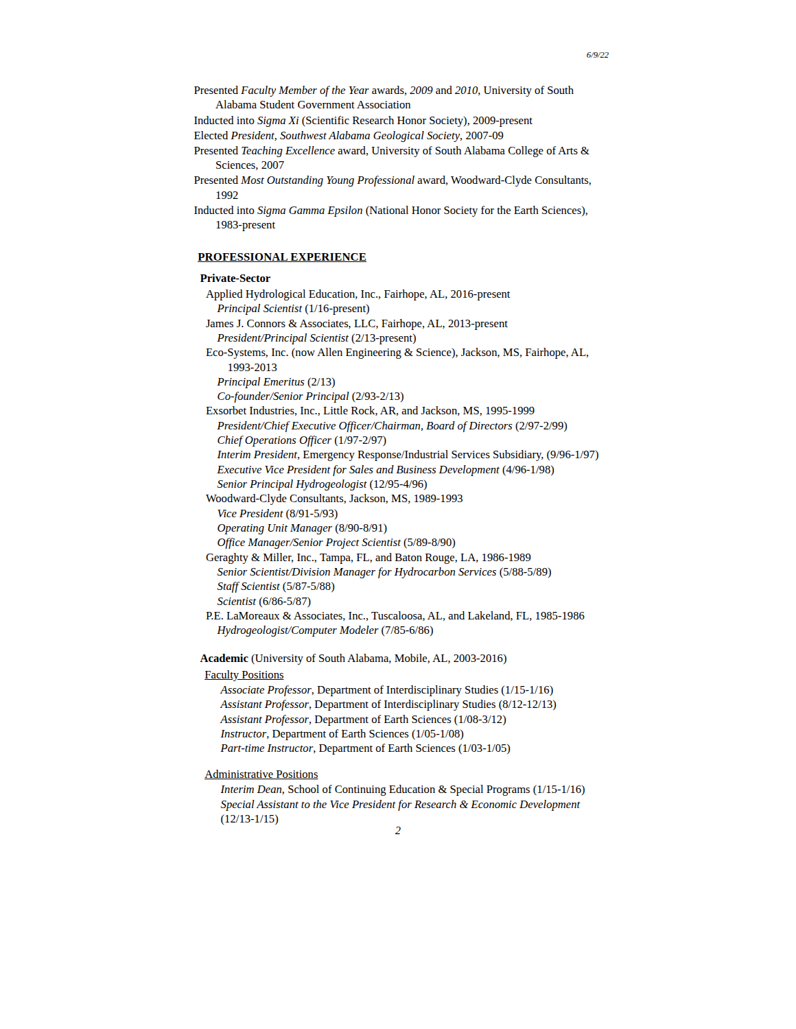6/9/22
Presented Faculty Member of the Year awards, 2009 and 2010, University of South Alabama Student Government Association
Inducted into Sigma Xi (Scientific Research Honor Society), 2009-present
Elected President, Southwest Alabama Geological Society, 2007-09
Presented Teaching Excellence award, University of South Alabama College of Arts & Sciences, 2007
Presented Most Outstanding Young Professional award, Woodward-Clyde Consultants, 1992
Inducted into Sigma Gamma Epsilon (National Honor Society for the Earth Sciences), 1983-present
PROFESSIONAL EXPERIENCE
Private-Sector
Applied Hydrological Education, Inc., Fairhope, AL, 2016-present
Principal Scientist (1/16-present)
James J. Connors & Associates, LLC, Fairhope, AL, 2013-present
President/Principal Scientist (2/13-present)
Eco-Systems, Inc. (now Allen Engineering & Science), Jackson, MS, Fairhope, AL, 1993-2013
Principal Emeritus (2/13)
Co-founder/Senior Principal (2/93-2/13)
Exsorbet Industries, Inc., Little Rock, AR, and Jackson, MS, 1995-1999
President/Chief Executive Officer/Chairman, Board of Directors (2/97-2/99)
Chief Operations Officer (1/97-2/97)
Interim President, Emergency Response/Industrial Services Subsidiary, (9/96-1/97)
Executive Vice President for Sales and Business Development (4/96-1/98)
Senior Principal Hydrogeologist (12/95-4/96)
Woodward-Clyde Consultants, Jackson, MS, 1989-1993
Vice President (8/91-5/93)
Operating Unit Manager (8/90-8/91)
Office Manager/Senior Project Scientist (5/89-8/90)
Geraghty & Miller, Inc., Tampa, FL, and Baton Rouge, LA, 1986-1989
Senior Scientist/Division Manager for Hydrocarbon Services (5/88-5/89)
Staff Scientist (5/87-5/88)
Scientist (6/86-5/87)
P.E. LaMoreaux & Associates, Inc., Tuscaloosa, AL, and Lakeland, FL, 1985-1986
Hydrogeologist/Computer Modeler (7/85-6/86)
Academic (University of South Alabama, Mobile, AL, 2003-2016)
Faculty Positions
Associate Professor, Department of Interdisciplinary Studies (1/15-1/16)
Assistant Professor, Department of Interdisciplinary Studies (8/12-12/13)
Assistant Professor, Department of Earth Sciences (1/08-3/12)
Instructor, Department of Earth Sciences (1/05-1/08)
Part-time Instructor, Department of Earth Sciences (1/03-1/05)
Administrative Positions
Interim Dean, School of Continuing Education & Special Programs (1/15-1/16)
Special Assistant to the Vice President for Research & Economic Development (12/13-1/15)
2